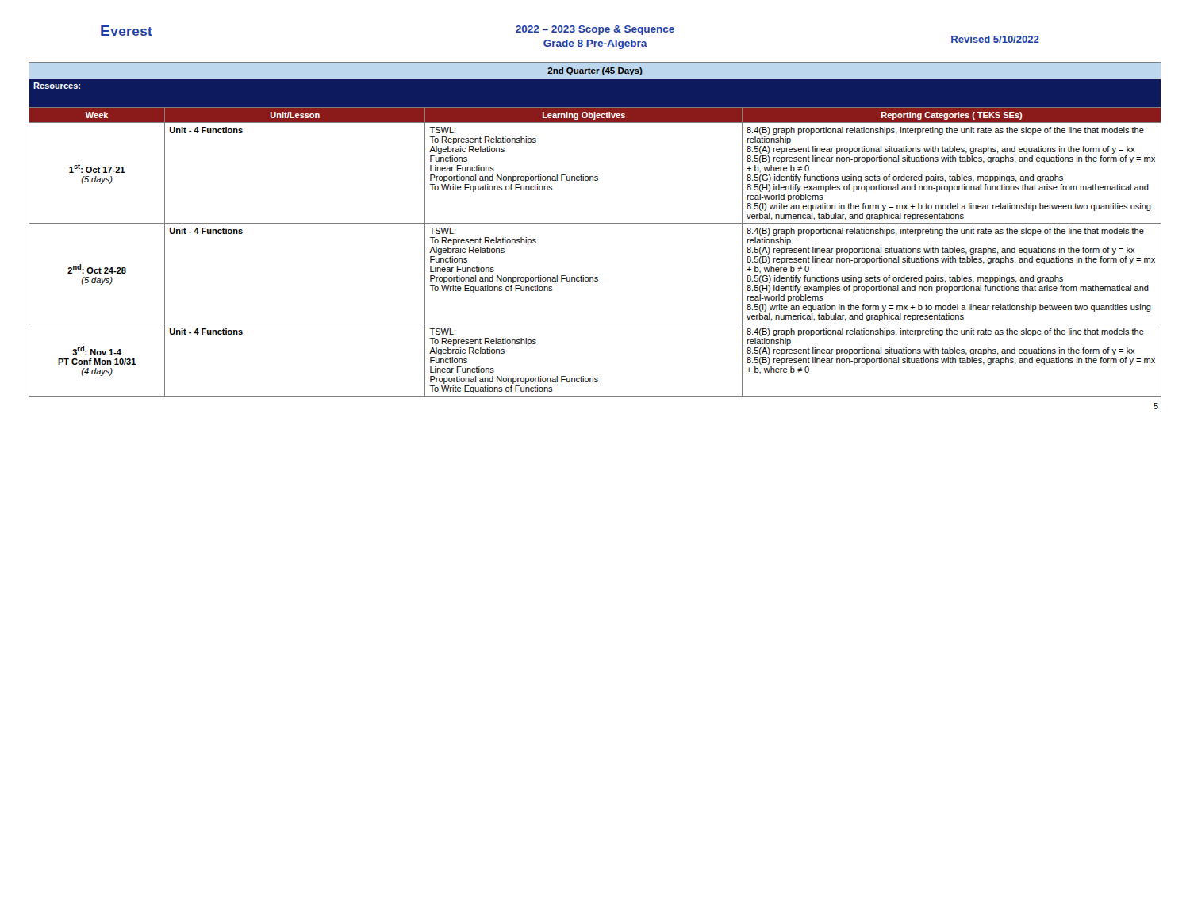Everest
2022 – 2023 Scope & Sequence
Grade 8 Pre-Algebra
Revised 5/10/2022
| 2nd Quarter (45 Days) |
| Resources: |
| Week | Unit/Lesson | Learning Objectives | Reporting Categories ( TEKS SEs) |
| 1 st : Oct 17-21 (5 days) | Unit - 4 Functions | TSWL: To Represent Relationships Algebraic Relations Functions Linear Functions Proportional and Nonproportional Functions To Write Equations of Functions | 8.4(B) graph proportional relationships, interpreting the unit rate as the slope of the line that models the relationship 8.5(A) represent linear proportional situations with tables, graphs, and equations in the form of y = kx 8.5(B) represent linear non-proportional situations with tables, graphs, and equations in the form of y = mx + b, where b ≠ 0 8.5(G) identify functions using sets of ordered pairs, tables, mappings, and graphs 8.5(H) identify examples of proportional and non-proportional functions that arise from mathematical and real-world problems 8.5(I) write an equation in the form y = mx + b to model a linear relationship between two quantities using verbal, numerical, tabular, and graphical representations |
| 2 nd : Oct 24-28 (5 days) | Unit - 4 Functions | TSWL: To Represent Relationships Algebraic Relations Functions Linear Functions Proportional and Nonproportional Functions To Write Equations of Functions | 8.4(B) graph proportional relationships, interpreting the unit rate as the slope of the line that models the relationship 8.5(A) represent linear proportional situations with tables, graphs, and equations in the form of y = kx 8.5(B) represent linear non-proportional situations with tables, graphs, and equations in the form of y = mx + b, where b ≠ 0 8.5(G) identify functions using sets of ordered pairs, tables, mappings, and graphs 8.5(H) identify examples of proportional and non-proportional functions that arise from mathematical and real-world problems 8.5(I) write an equation in the form y = mx + b to model a linear relationship between two quantities using verbal, numerical, tabular, and graphical representations |
| 3 rd : Nov 1-4 PT Conf Mon 10/31 (4 days) | Unit - 4 Functions | TSWL: To Represent Relationships Algebraic Relations Functions Linear Functions Proportional and Nonproportional Functions To Write Equations of Functions | 8.4(B) graph proportional relationships, interpreting the unit rate as the slope of the line that models the relationship 8.5(A) represent linear proportional situations with tables, graphs, and equations in the form of y = kx 8.5(B) represent linear non-proportional situations with tables, graphs, and equations in the form of y = mx + b, where b ≠ 0 |
5